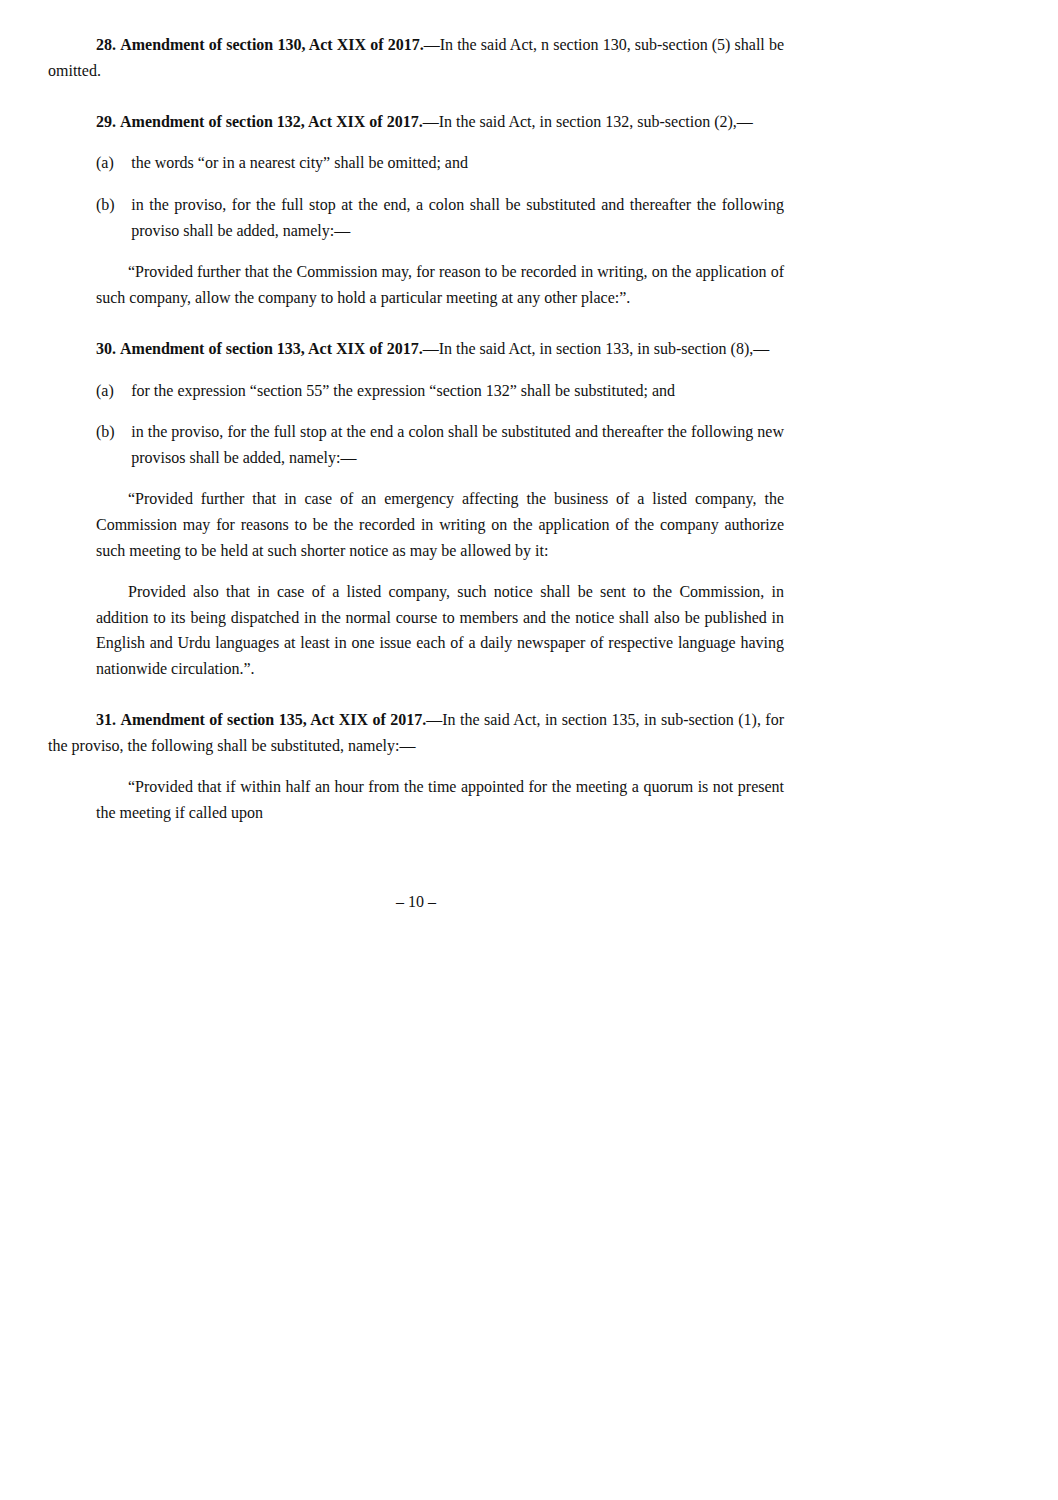28. Amendment of section 130, Act XIX of 2017.—In the said Act, n section 130, sub-section (5) shall be omitted.
29. Amendment of section 132, Act XIX of 2017.—In the said Act, in section 132, sub-section (2),—
(a) the words “or in a nearest city” shall be omitted; and
(b) in the proviso, for the full stop at the end, a colon shall be substituted and thereafter the following proviso shall be added, namely:—
“Provided further that the Commission may, for reason to be recorded in writing, on the application of such company, allow the company to hold a particular meeting at any other place:”.
30. Amendment of section 133, Act XIX of 2017.—In the said Act, in section 133, in sub-section (8),—
(a) for the expression “section 55” the expression “section 132” shall be substituted; and
(b) in the proviso, for the full stop at the end a colon shall be substituted and thereafter the following new provisos shall be added, namely:—
“Provided further that in case of an emergency affecting the business of a listed company, the Commission may for reasons to be the recorded in writing on the application of the company authorize such meeting to be held at such shorter notice as may be allowed by it:
Provided also that in case of a listed company, such notice shall be sent to the Commission, in addition to its being dispatched in the normal course to members and the notice shall also be published in English and Urdu languages at least in one issue each of a daily newspaper of respective language having nationwide circulation.”.
31. Amendment of section 135, Act XIX of 2017.—In the said Act, in section 135, in sub-section (1), for the proviso, the following shall be substituted, namely:—
“Provided that if within half an hour from the time appointed for the meeting a quorum is not present the meeting if called upon
– 10 –